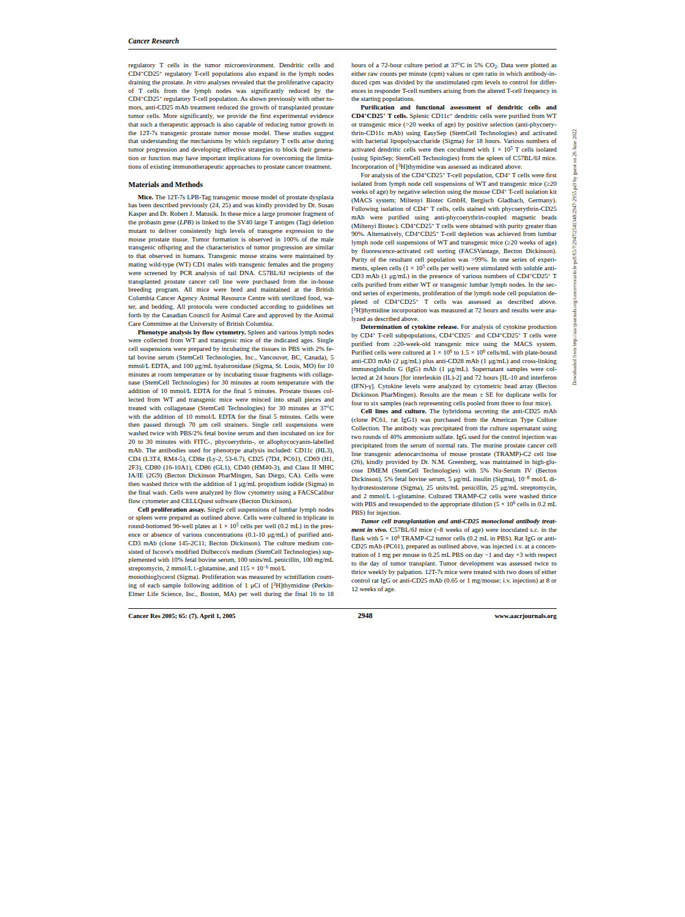Cancer Research
Downloaded from http://aacrjournals.org/cancerres/article-pdf/65/7/2947/2541348/2947-2955.pdf by guest on 26 June 2022
regulatory T cells in the tumor microenvironment. Dendritic cells and CD4+CD25+ regulatory T-cell populations also expand in the lymph nodes draining the prostate. In vitro analyses revealed that the proliferative capacity of T cells from the lymph nodes was significantly reduced by the CD4+CD25+ regulatory T-cell population. As shown previously with other tumors, anti-CD25 mAb treatment reduced the growth of transplanted prostate tumor cells. More significantly, we provide the first experimental evidence that such a therapeutic approach is also capable of reducing tumor growth in the 12T-7s transgenic prostate tumor mouse model. These studies suggest that understanding the mechanisms by which regulatory T cells arise during tumor progression and developing effective strategies to block their generation or function may have important implications for overcoming the limitations of existing immunotherapeutic approaches to prostate cancer treatment.
Materials and Methods
Mice. The 12T-7s LPB-Tag transgenic mouse model of prostate dysplasia has been described previously (24, 25) and was kindly provided by Dr. Susan Kasper and Dr. Robert J. Matusik. In these mice a large promoter fragment of the probasin gene (LPB) is linked to the SV40 large T antigen (Tag) deletion mutant to deliver consistently high levels of transgene expression to the mouse prostate tissue. Tumor formation is observed in 100% of the male transgenic offspring and the characteristics of tumor progression are similar to that observed in humans. Transgenic mouse strains were maintained by mating wild-type (WT) CD1 males with transgenic females and the progeny were screened by PCR analysis of tail DNA. C57BL/6J recipients of the transplanted prostate cancer cell line were purchased from the in-house breeding program. All mice were bred and maintained at the British Columbia Cancer Agency Animal Resource Centre with sterilized food, water, and bedding. All protocols were conducted according to guidelines set forth by the Canadian Council for Animal Care and approved by the Animal Care Committee at the University of British Columbia.
Phenotype analysis by flow cytometry. Spleen and various lymph nodes were collected from WT and transgenic mice of the indicated ages. Single cell suspensions were prepared by incubating the tissues in PBS with 2% fetal bovine serum (StemCell Technologies, Inc., Vancouver, BC, Canada), 5 mmol/L EDTA, and 100 μg/mL hyaluronidase (Sigma, St. Louis, MO) for 10 minutes at room temperature or by incubating tissue fragments with collagenase (StemCell Technologies) for 30 minutes at room temperature with the addition of 10 mmol/L EDTA for the final 5 minutes. Prostate tissues collected from WT and transgenic mice were minced into small pieces and treated with collagenase (StemCell Technologies) for 30 minutes at 37°C with the addition of 10 mmol/L EDTA for the final 5 minutes. Cells were then passed through 70 μm cell strainers. Single cell suspensions were washed twice with PBS/2% fetal bovine serum and then incubated on ice for 20 to 30 minutes with FITC-, phycoerythrin-, or allophycocyanin-labelled mAb. The antibodies used for phenotype analysis included: CD11c (HL3), CD4 (L3T4, RM4-5), CD8α (Ly-2, 53-6.7), CD25 (7D4, PC61), CD69 (H1, 2F3), CD80 (16-10A1), CD86 (GL1), CD40 (HM40-3), and Class II MHC IA/IE (2G9) (Becton Dickinson PharMingen, San Diego, CA). Cells were then washed thrice with the addition of 1 μg/mL propidium iodide (Sigma) in the final wash. Cells were analyzed by flow cytometry using a FACSCalibur flow cytometer and CELLQuest software (Becton Dickinson).
Cell proliferation assay. Single cell suspensions of lumbar lymph nodes or spleen were prepared as outlined above. Cells were cultured in triplicate in round-bottomed 96-well plates at 1 × 105 cells per well (0.2 mL) in the presence or absence of various concentrations (0.1-10 μg/mL) of purified anti-CD3 mAb (clone 145-2C11; Becton Dickinson). The culture medium consisted of Iscove's modified Dulbecco's medium (StemCell Technologies) supplemented with 10% fetal bovine serum, 100 units/mL penicillin, 100 mg/mL streptomycin, 2 mmol/L l-glutamine, and 115 × 10−6 mol/L
monothioglycerol (Sigma). Proliferation was measured by scintillation counting of each sample following addition of 1 μCi of [3H]thymidine (Perkin-Elmer Life Science, Inc., Boston, MA) per well during the final 16 to 18 hours of a 72-hour culture period at 37°C in 5% CO2. Data were plotted as either raw counts per minute (cpm) values or cpm ratio in which antibody-induced cpm was divided by the unstimulated cpm levels to control for differences in responder T-cell numbers arising from the altered T-cell frequency in the starting populations.
Purification and functional assessment of dendritic cells and CD4+CD25+ T cells. Splenic CD11c+ dendritic cells were purified from WT or transgenic mice (>20 weeks of age) by positive selection (anti-phycoerythrin-CD11c mAb) using EasySep (StemCell Technologies) and activated with bacterial lipopolysaccharide (Sigma) for 18 hours. Various numbers of activated dendritic cells were then cocultured with 1 × 105 T cells isolated (using SpinSep; StemCell Technologies) from the spleen of C57BL/6J mice. Incorporation of [3H]thymidine was assessed as indicated above.
For analysis of the CD4+CD25+ T-cell population, CD4+ T cells were first isolated from lymph node cell suspensions of WT and transgenic mice (≥20 weeks of age) by negative selection using the mouse CD4+ T-cell isolation kit (MACS system; Miltenyi Biotec GmbH, Bergisch Gladbach, Germany). Following isolation of CD4+ T cells, cells stained with phycoerythrin-CD25 mAb were purified using anti-phycoerythrin-coupled magnetic beads (Miltenyi Biotec). CD4+CD25+ T cells were obtained with purity greater than 90%. Alternatively, CD4+CD25+ T-cell depletion was achieved from lumbar lymph node cell suspensions of WT and transgenic mice (≥20 weeks of age) by fluorescence-activated cell sorting (FACSVantage, Becton Dickinson). Purity of the resultant cell population was >99%. In one series of experiments, spleen cells (1 × 105 cells per well) were stimulated with soluble anti-CD3 mAb (1 μg/mL) in the presence of various numbers of CD4+CD25+ T cells purified from either WT or transgenic lumbar lymph nodes. In the second series of experiments, proliferation of the lymph node cell population depleted of CD4+CD25+ T cells was assessed as described above. [3H]thymidine incorporation was measured at 72 hours and results were analyzed as described above.
Determination of cytokine release. For analysis of cytokine production by CD4+ T-cell subpopulations, CD4+CD25− and CD4+CD25+ T cells were purified from ≥20-week-old transgenic mice using the MACS system. Purified cells were cultured at 1 × 106 to 1.5 × 106 cells/mL with plate-bound anti-CD3 mAb (2 μg/mL) plus anti-CD28 mAb (1 μg/mL) and cross-linking immunoglobulin G (IgG) mAb (1 μg/mL). Supernatant samples were collected at 24 hours [for interleukin (IL)-2] and 72 hours [IL-10 and interferon (IFN)-γ]. Cytokine levels were analyzed by cytometric bead array (Becton Dickinson PharMingen). Results are the mean ± SE for duplicate wells for four to six samples (each representing cells pooled from three to four mice).
Cell lines and culture. The hybridoma secreting the anti-CD25 mAb (clone PC61, rat IgG1) was purchased from the American Type Culture Collection. The antibody was precipitated from the culture supernatant using two rounds of 40% ammonium sulfate. IgG used for the control injection was precipitated from the serum of normal rats. The murine prostate cancer cell line transgenic adenocarcinoma of mouse prostate (TRAMP)-C2 cell line (26), kindly provided by Dr. N.M. Greenberg, was maintained in high-glucose DMEM (StemCell Technologies) with 5% Nu-Serum IV (Becton Dickinson), 5% fetal bovine serum, 5 μg/mL insulin (Sigma), 10−8 mol/L dihydrotestosterone (Sigma), 25 units/mL penicillin, 25 μg/mL streptomycin, and 2 mmol/L l-glutamine. Cultured TRAMP-C2 cells were washed thrice with PBS and resuspended to the appropriate dilution (5 × 106 cells in 0.2 mL PBS) for injection.
Tumor cell transplantation and anti-CD25 monoclonal antibody treatment in vivo. C57BL/6J mice (~8 weeks of age) were inoculated s.c. in the flank with 5 × 106 TRAMP-C2 tumor cells (0.2 mL in PBS). Rat IgG or anti-CD25 mAb (PC61), prepared as outlined above, was injected i.v. at a concentration of 1 mg per mouse in 0.25 mL PBS on day −1 and day +3 with respect to the day of tumor transplant. Tumor development was assessed twice to thrice weekly by palpation. 12T-7s mice were treated with two doses of either control rat IgG or anti-CD25 mAb (0.65 or 1 mg/mouse; i.v. injection) at 8 or 12 weeks of age.
Cancer Res 2005; 65: (7). April 1, 2005
2948
www.aacrjournals.org